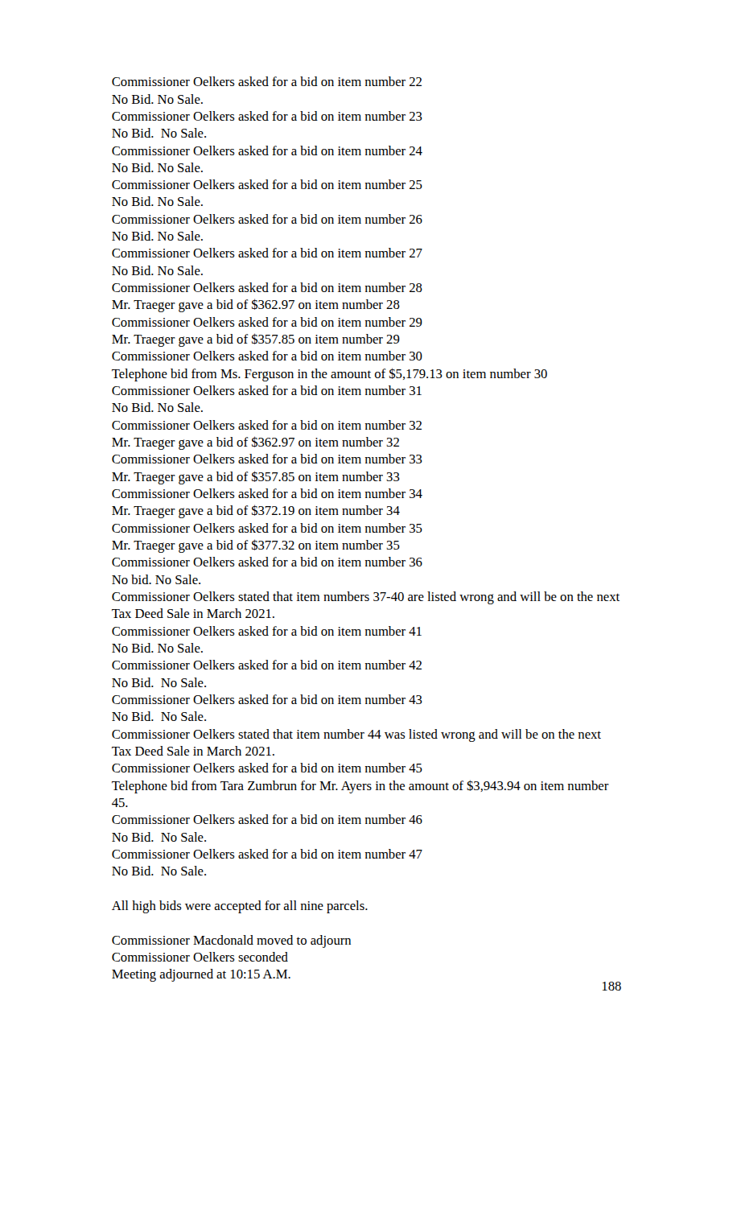Commissioner Oelkers asked for a bid on item number 22
No Bid. No Sale.
Commissioner Oelkers asked for a bid on item number 23
No Bid. No Sale.
Commissioner Oelkers asked for a bid on item number 24
No Bid. No Sale.
Commissioner Oelkers asked for a bid on item number 25
No Bid. No Sale.
Commissioner Oelkers asked for a bid on item number 26
No Bid. No Sale.
Commissioner Oelkers asked for a bid on item number 27
No Bid. No Sale.
Commissioner Oelkers asked for a bid on item number 28
Mr. Traeger gave a bid of $362.97 on item number 28
Commissioner Oelkers asked for a bid on item number 29
Mr. Traeger gave a bid of $357.85 on item number 29
Commissioner Oelkers asked for a bid on item number 30
Telephone bid from Ms. Ferguson in the amount of $5,179.13 on item number 30
Commissioner Oelkers asked for a bid on item number 31
No Bid. No Sale.
Commissioner Oelkers asked for a bid on item number 32
Mr. Traeger gave a bid of $362.97 on item number 32
Commissioner Oelkers asked for a bid on item number 33
Mr. Traeger gave a bid of $357.85 on item number 33
Commissioner Oelkers asked for a bid on item number 34
Mr. Traeger gave a bid of $372.19 on item number 34
Commissioner Oelkers asked for a bid on item number 35
Mr. Traeger gave a bid of $377.32 on item number 35
Commissioner Oelkers asked for a bid on item number 36
No bid. No Sale.
Commissioner Oelkers stated that item numbers 37-40 are listed wrong and will be on the next Tax Deed Sale in March 2021.
Commissioner Oelkers asked for a bid on item number 41
No Bid. No Sale.
Commissioner Oelkers asked for a bid on item number 42
No Bid. No Sale.
Commissioner Oelkers asked for a bid on item number 43
No Bid. No Sale.
Commissioner Oelkers stated that item number 44 was listed wrong and will be on the next Tax Deed Sale in March 2021.
Commissioner Oelkers asked for a bid on item number 45
Telephone bid from Tara Zumbrun for Mr. Ayers in the amount of $3,943.94 on item number 45.
Commissioner Oelkers asked for a bid on item number 46
No Bid. No Sale.
Commissioner Oelkers asked for a bid on item number 47
No Bid. No Sale.
All high bids were accepted for all nine parcels.
Commissioner Macdonald moved to adjourn
Commissioner Oelkers seconded
Meeting adjourned at 10:15 A.M.
188